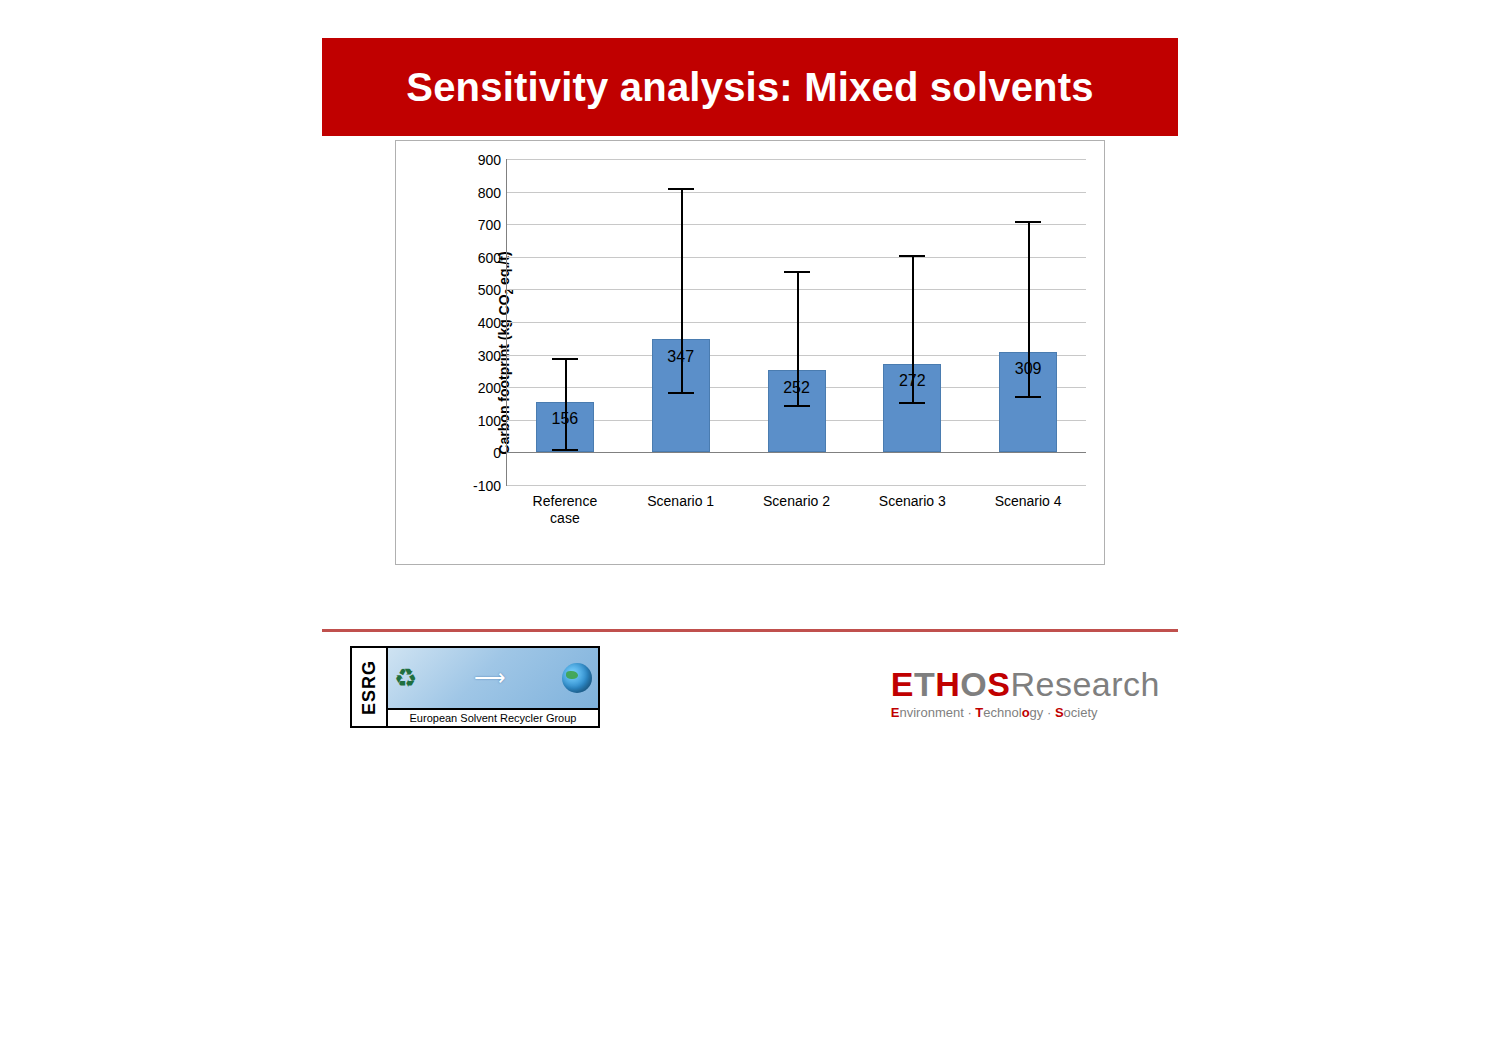Sensitivity analysis: Mixed solvents
Carbon footprint (kg CO2 eq./t)
900
800
700
600
500
400
300
200
100
0
-100
156
Reference
case
347
Scenario 1
252
Scenario 2
272
Scenario 3
309
Scenario 4
ESRG
♻ ⟶
European Solvent Recycler Group
ETHOSResearch
Environment · Technology · Society